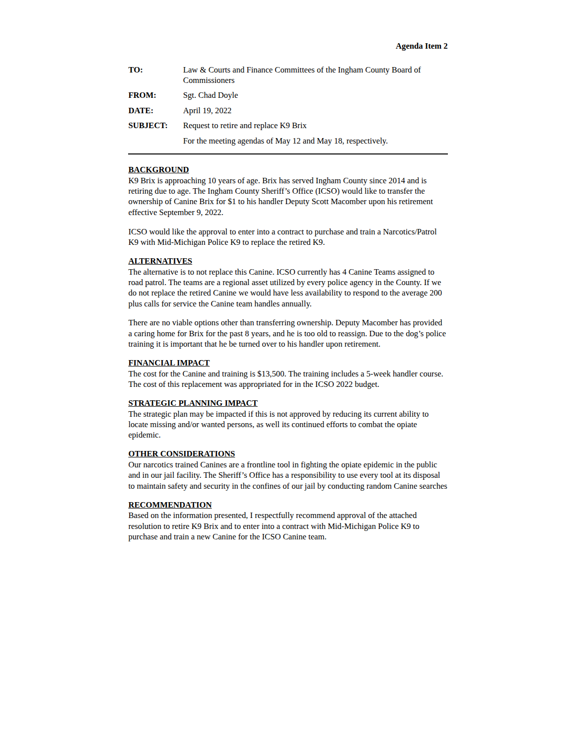Agenda Item 2
| TO: | Law & Courts and Finance Committees of the Ingham County Board of Commissioners |
| FROM: | Sgt. Chad Doyle |
| DATE: | April 19, 2022 |
| SUBJECT: | Request to retire and replace K9 Brix |
| | For the meeting agendas of May 12 and May 18, respectively. |
BACKGROUND
K9 Brix is approaching 10 years of age. Brix has served Ingham County since 2014 and is retiring due to age. The Ingham County Sheriff’s Office (ICSO) would like to transfer the ownership of Canine Brix for $1 to his handler Deputy Scott Macomber upon his retirement effective September 9, 2022.
ICSO would like the approval to enter into a contract to purchase and train a Narcotics/Patrol K9 with Mid-Michigan Police K9 to replace the retired K9.
ALTERNATIVES
The alternative is to not replace this Canine. ICSO currently has 4 Canine Teams assigned to road patrol. The teams are a regional asset utilized by every police agency in the County. If we do not replace the retired Canine we would have less availability to respond to the average 200 plus calls for service the Canine team handles annually.
There are no viable options other than transferring ownership. Deputy Macomber has provided a caring home for Brix for the past 8 years, and he is too old to reassign. Due to the dog’s police training it is important that he be turned over to his handler upon retirement.
FINANCIAL IMPACT
The cost for the Canine and training is $13,500. The training includes a 5-week handler course. The cost of this replacement was appropriated for in the ICSO 2022 budget.
STRATEGIC PLANNING IMPACT
The strategic plan may be impacted if this is not approved by reducing its current ability to locate missing and/or wanted persons, as well its continued efforts to combat the opiate epidemic.
OTHER CONSIDERATIONS
Our narcotics trained Canines are a frontline tool in fighting the opiate epidemic in the public and in our jail facility. The Sheriff’s Office has a responsibility to use every tool at its disposal to maintain safety and security in the confines of our jail by conducting random Canine searches
RECOMMENDATION
Based on the information presented, I respectfully recommend approval of the attached resolution to retire K9 Brix and to enter into a contract with Mid-Michigan Police K9 to purchase and train a new Canine for the ICSO Canine team.